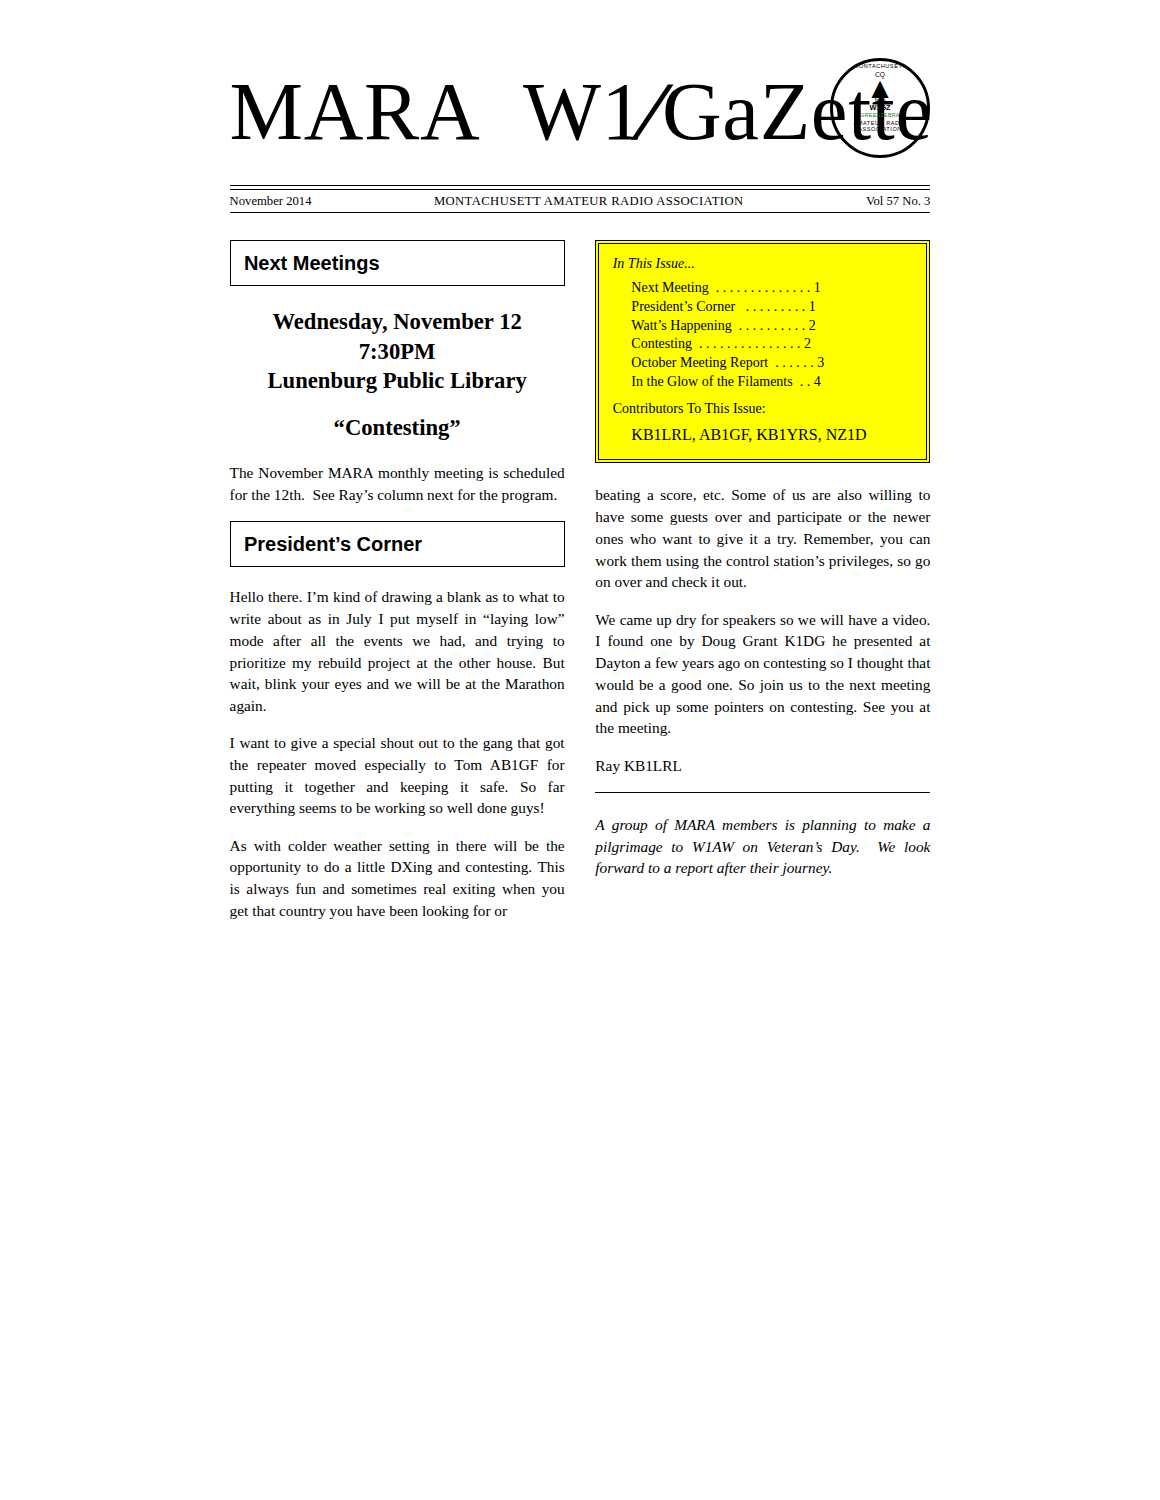MARA W1/GaZette
MONTACHUSETT
CQ
▲
from
W1GZ
GREENZEBRA
AMATEUR RADIO ASSOCIATION
November 2014 MONTACHUSETT AMATEUR RADIO ASSOCIATION Vol 57 No. 3
Next Meetings
Wednesday, November 12
7:30PM
Lunenburg Public Library “Contesting”
The November MARA monthly meeting is scheduled for the 12th. See Ray’s column next for the program.
President’s Corner
Hello there. I’m kind of drawing a blank as to what to write about as in July I put myself in “laying low” mode after all the events we had, and trying to prioritize my rebuild project at the other house. But wait, blink your eyes and we will be at the Marathon again.
I want to give a special shout out to the gang that got the repeater moved especially to Tom AB1GF for putting it together and keeping it safe. So far everything seems to be working so well done guys!
As with colder weather setting in there will be the opportunity to do a little DXing and contesting. This is always fun and sometimes real exiting when you get that country you have been looking for or
In This Issue...
Next Meeting . . . . . . . . . . . . . . 1
President’s Corner . . . . . . . . . 1
Watt’s Happening . . . . . . . . . . 2
Contesting . . . . . . . . . . . . . . . 2
October Meeting Report . . . . . . 3
In the Glow of the Filaments . . 4
Contributors To This Issue:
KB1LRL, AB1GF, KB1YRS, NZ1D
beating a score, etc. Some of us are also willing to have some guests over and participate or the newer ones who want to give it a try. Remember, you can work them using the control station’s privileges, so go on over and check it out.
We came up dry for speakers so we will have a video. I found one by Doug Grant K1DG he presented at Dayton a few years ago on contesting so I thought that would be a good one. So join us to the next meeting and pick up some pointers on contesting. See you at the meeting.
Ray KB1LRL
A group of MARA members is planning to make a pilgrimage to W1AW on Veteran’s Day. We look forward to a report after their journey.